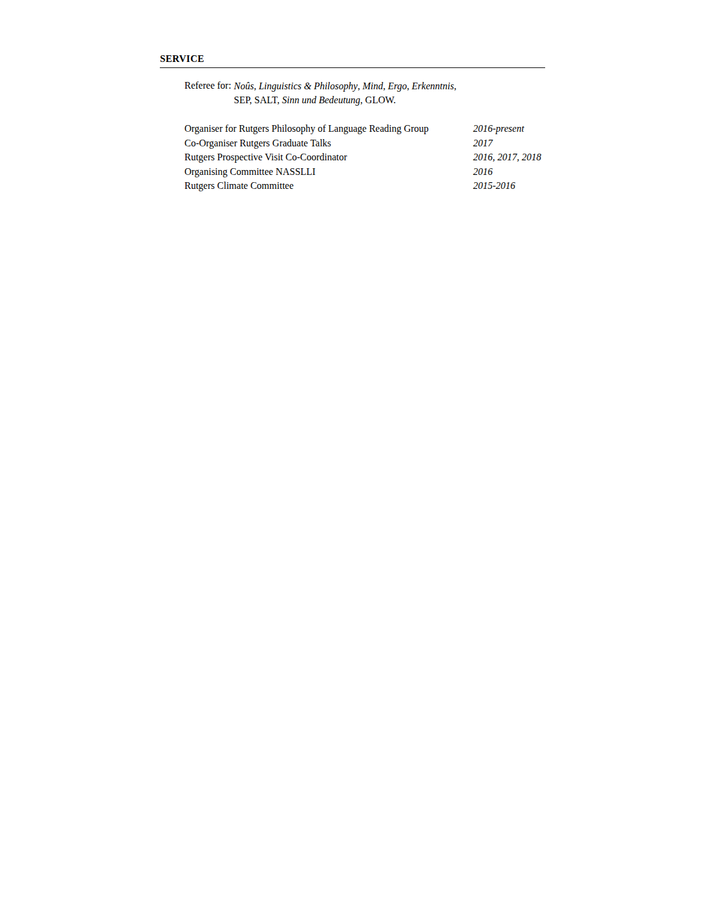SERVICE
| Referee for: | Noûs , Linguistics & Philosophy , Mind , Ergo , Erkenntnis , SEP, SALT, Sinn und Bedeutung , GLOW. |
| Organiser for Rutgers Philosophy of Language Reading Group | 2016-present |
| Co-Organiser Rutgers Graduate Talks | 2017 |
| Rutgers Prospective Visit Co-Coordinator | 2016, 2017, 2018 |
| Organising Committee NASSLLI | 2016 |
| Rutgers Climate Committee | 2015-2016 |